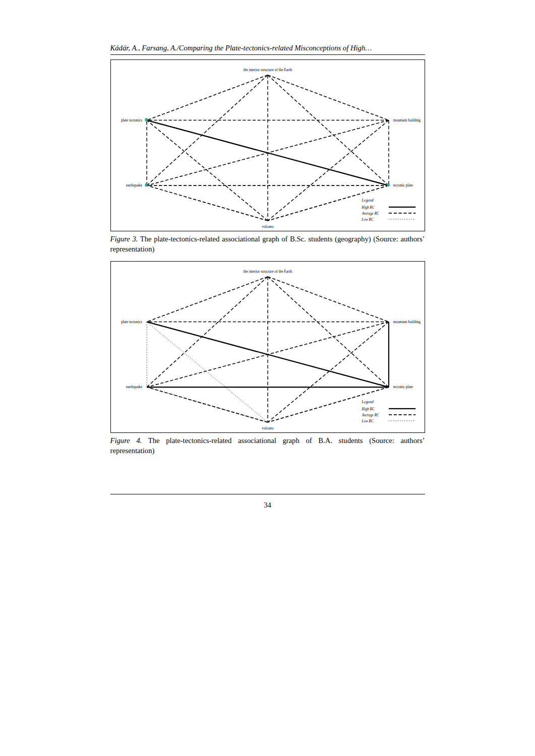Kádár, A., Farsang, A./Comparing the Plate-tectonics-related Misconceptions of High…
the interior structure of the Earth mountain building tectonic plate volcano earthquake plate tectonics Legend High RC Average RC Low RC
Figure 3. The plate-tectonics-related associational graph of B.Sc. students (geography) (Source: authors’ representation)
the interior structure of the Earth mountain building tectonic plate volcano earthquake plate tectonics Legend High RC Average RC Low RC
Figure 4. The plate-tectonics-related associational graph of B.A. students (Source: authors’ representation)
34